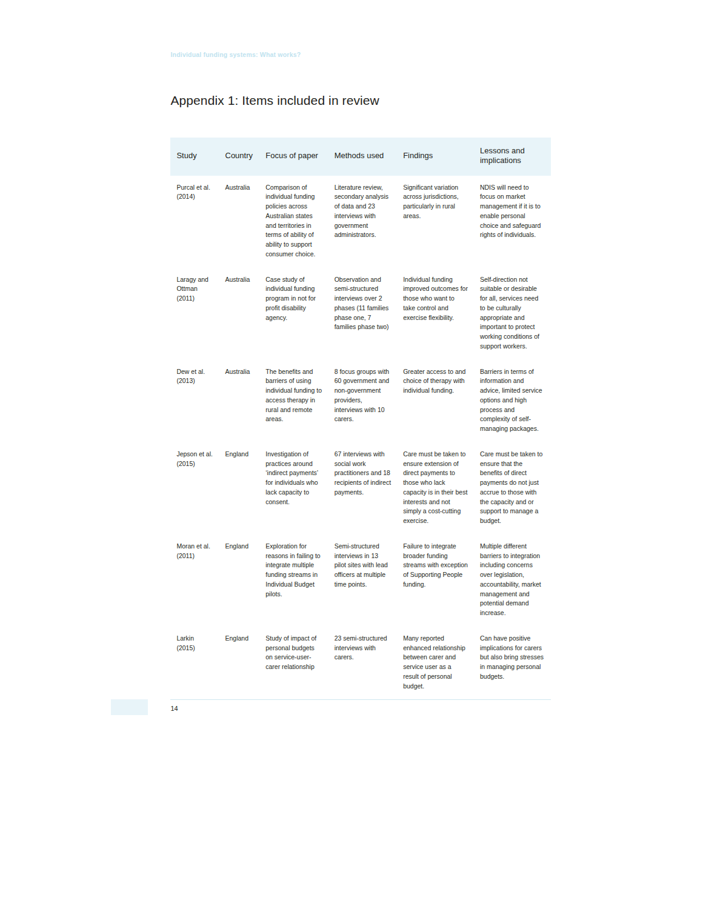Individual funding systems: What works?
Appendix 1: Items included in review
| Study | Country | Focus of paper | Methods used | Findings | Lessons and implications |
| --- | --- | --- | --- | --- | --- |
| Purcal et al. (2014) | Australia | Comparison of individual funding policies across Australian states and territories in terms of ability of ability to support consumer choice. | Literature review, secondary analysis of data and 23 interviews with government administrators. | Significant variation across jurisdictions, particularly in rural areas. | NDIS will need to focus on market management if it is to enable personal choice and safeguard rights of individuals. |
| Laragy and Ottman (2011) | Australia | Case study of individual funding program in not for profit disability agency. | Observation and semi-structured interviews over 2 phases (11 families phase one, 7 families phase two) | Individual funding improved outcomes for those who want to take control and exercise flexibility. | Self-direction not suitable or desirable for all, services need to be culturally appropriate and important to protect working conditions of support workers. |
| Dew et al. (2013) | Australia | The benefits and barriers of using individual funding to access therapy in rural and remote areas. | 8 focus groups with 60 government and non-government providers, interviews with 10 carers. | Greater access to and choice of therapy with individual funding. | Barriers in terms of information and advice, limited service options and high process and complexity of self-managing packages. |
| Jepson et al. (2015) | England | Investigation of practices around ‘indirect payments’ for individuals who lack capacity to consent. | 67 interviews with social work practitioners and 18 recipients of indirect payments. | Care must be taken to ensure extension of direct payments to those who lack capacity is in their best interests and not simply a cost-cutting exercise. | Care must be taken to ensure that the benefits of direct payments do not just accrue to those with the capacity and or support to manage a budget. |
| Moran et al. (2011) | England | Exploration for reasons in failing to integrate multiple funding streams in Individual Budget pilots. | Semi-structured interviews in 13 pilot sites with lead officers at multiple time points. | Failure to integrate broader funding streams with exception of Supporting People funding. | Multiple different barriers to integration including concerns over legislation, accountability, market management and potential demand increase. |
| Larkin (2015) | England | Study of impact of personal budgets on service-user-carer relationship | 23 semi-structured interviews with carers. | Many reported enhanced relationship between carer and service user as a result of personal budget. | Can have positive implications for carers but also bring stresses in managing personal budgets. |
14